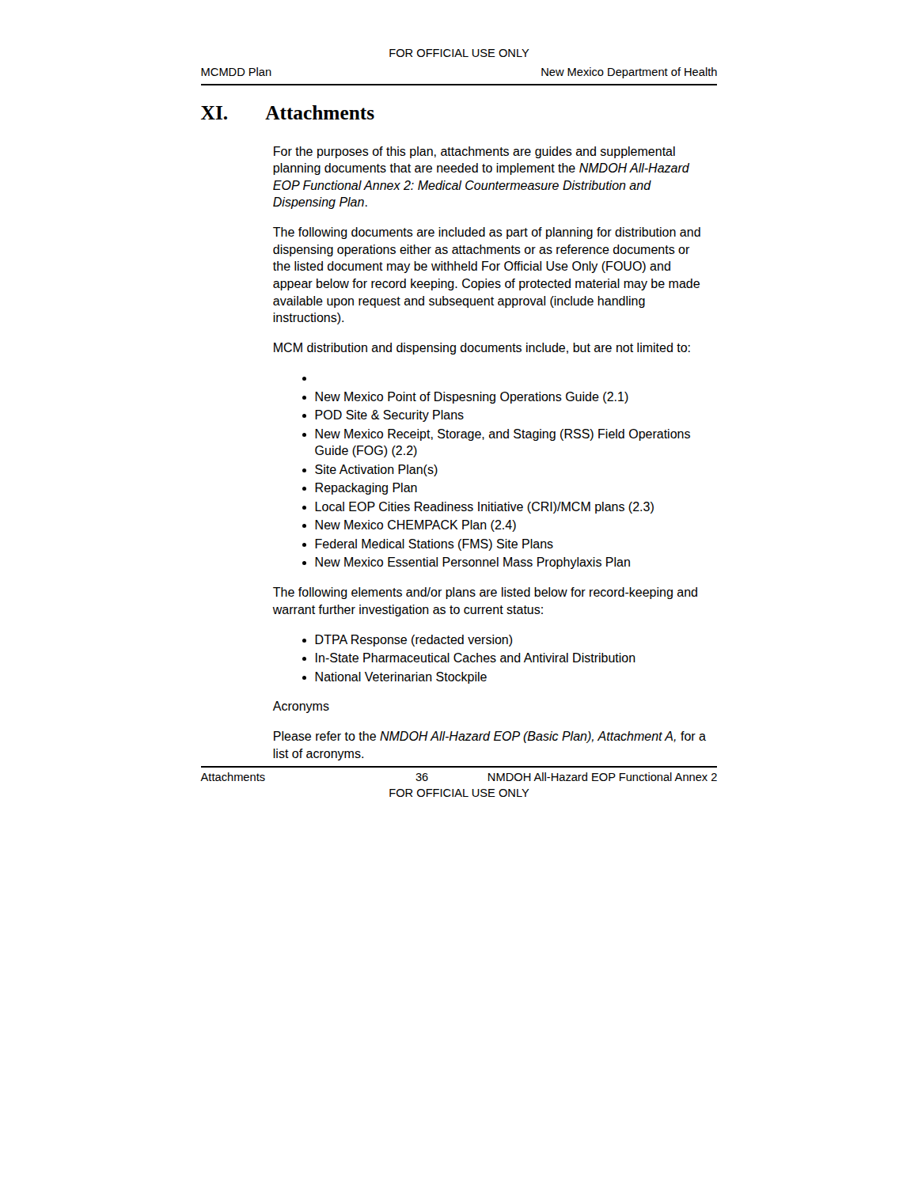FOR OFFICIAL USE ONLY
MCMDD Plan
New Mexico Department of Health
XI. Attachments
For the purposes of this plan, attachments are guides and supplemental planning documents that are needed to implement the NMDOH All-Hazard EOP Functional Annex 2: Medical Countermeasure Distribution and Dispensing Plan.
The following documents are included as part of planning for distribution and dispensing operations either as attachments or as reference documents or the listed document may be withheld For Official Use Only (FOUO) and appear below for record keeping. Copies of protected material may be made available upon request and subsequent approval (include handling instructions).
MCM distribution and dispensing documents include, but are not limited to:
New Mexico Point of Dispesning Operations Guide (2.1)
POD Site & Security Plans
New Mexico Receipt, Storage, and Staging (RSS) Field Operations Guide (FOG) (2.2)
Site Activation Plan(s)
Repackaging Plan
Local EOP Cities Readiness Initiative (CRI)/MCM plans (2.3)
New Mexico CHEMPACK Plan (2.4)
Federal Medical Stations (FMS) Site Plans
New Mexico Essential Personnel Mass Prophylaxis Plan
The following elements and/or plans are listed below for record-keeping and warrant further investigation as to current status:
DTPA Response (redacted version)
In-State Pharmaceutical Caches and Antiviral Distribution
National Veterinarian Stockpile
Acronyms
Please refer to the NMDOH All-Hazard EOP (Basic Plan), Attachment A, for a list of acronyms.
Attachments
36
NMDOH All-Hazard EOP Functional Annex 2
FOR OFFICIAL USE ONLY